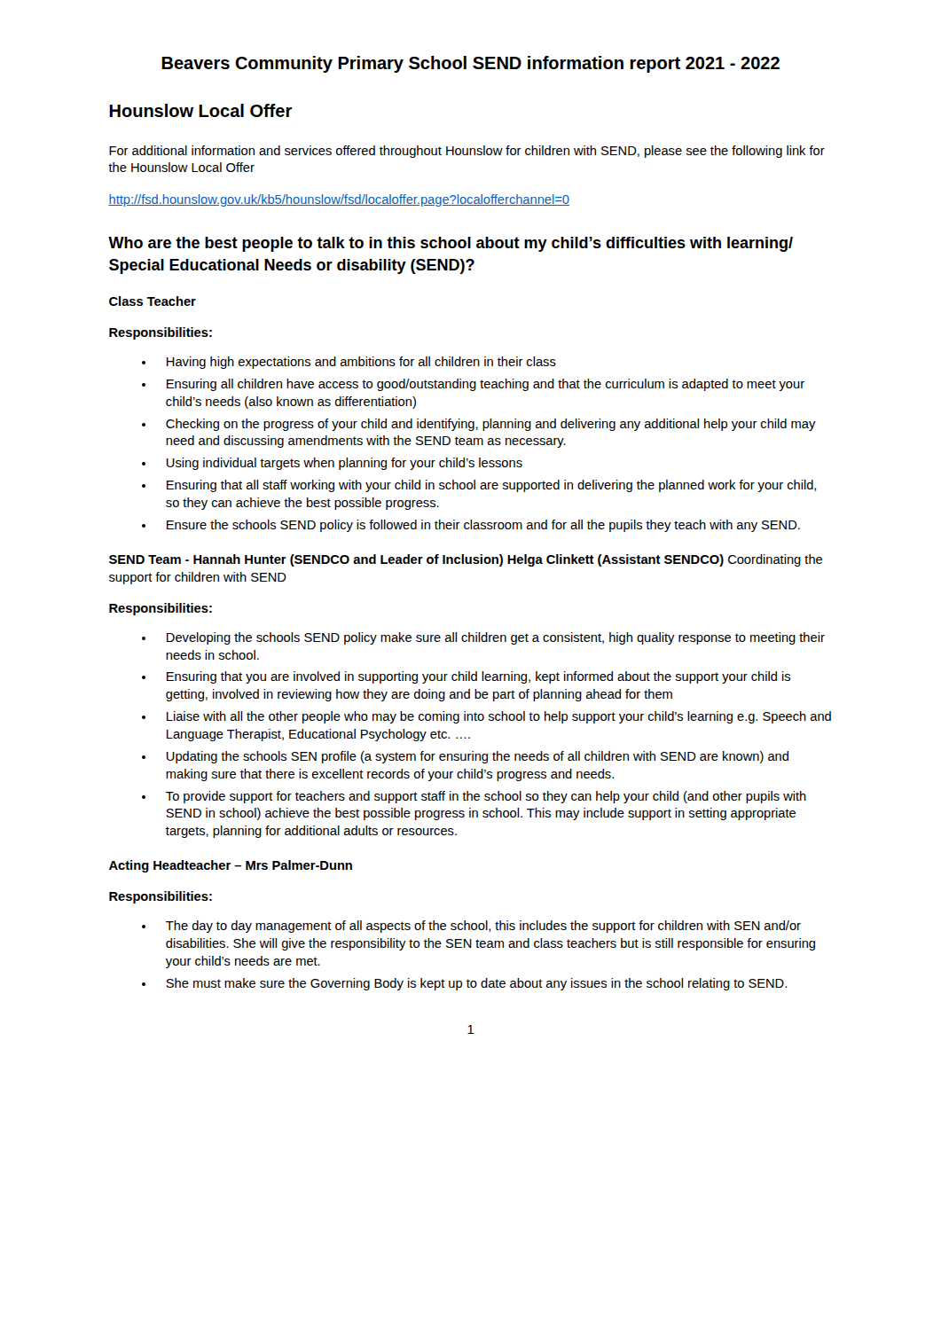Beavers Community Primary School SEND information report 2021 - 2022
Hounslow Local Offer
For additional information and services offered throughout Hounslow for children with SEND, please see the following link for the Hounslow Local Offer
http://fsd.hounslow.gov.uk/kb5/hounslow/fsd/localoffer.page?localofferchannel=0
Who are the best people to talk to in this school about my child’s difficulties with learning/ Special Educational Needs or disability (SEND)?
Class Teacher
Responsibilities:
Having high expectations and ambitions for all children in their class
Ensuring all children have access to good/outstanding teaching and that the curriculum is adapted to meet your child’s needs (also known as differentiation)
Checking on the progress of your child and identifying, planning and delivering any additional help your child may need and discussing amendments with the SEND team as necessary.
Using individual targets when planning for your child’s lessons
Ensuring that all staff working with your child in school are supported in delivering the planned work for your child, so they can achieve the best possible progress.
Ensure the schools SEND policy is followed in their classroom and for all the pupils they teach with any SEND.
SEND Team - Hannah Hunter (SENDCO and Leader of Inclusion) Helga Clinkett (Assistant SENDCO) Coordinating the support for children with SEND
Responsibilities:
Developing the schools SEND policy make sure all children get a consistent, high quality response to meeting their needs in school.
Ensuring that you are involved in supporting your child learning, kept informed about the support your child is getting, involved in reviewing how they are doing and be part of planning ahead for them
Liaise with all the other people who may be coming into school to help support your child’s learning e.g. Speech and Language Therapist, Educational Psychology etc. ….
Updating the schools SEN profile (a system for ensuring the needs of all children with SEND are known) and making sure that there is excellent records of your child’s progress and needs.
To provide support for teachers and support staff in the school so they can help your child (and other pupils with SEND in school) achieve the best possible progress in school. This may include support in setting appropriate targets, planning for additional adults or resources.
Acting Headteacher – Mrs Palmer-Dunn
Responsibilities:
The day to day management of all aspects of the school, this includes the support for children with SEN and/or disabilities. She will give the responsibility to the SEN team and class teachers but is still responsible for ensuring your child’s needs are met.
She must make sure the Governing Body is kept up to date about any issues in the school relating to SEND.
1